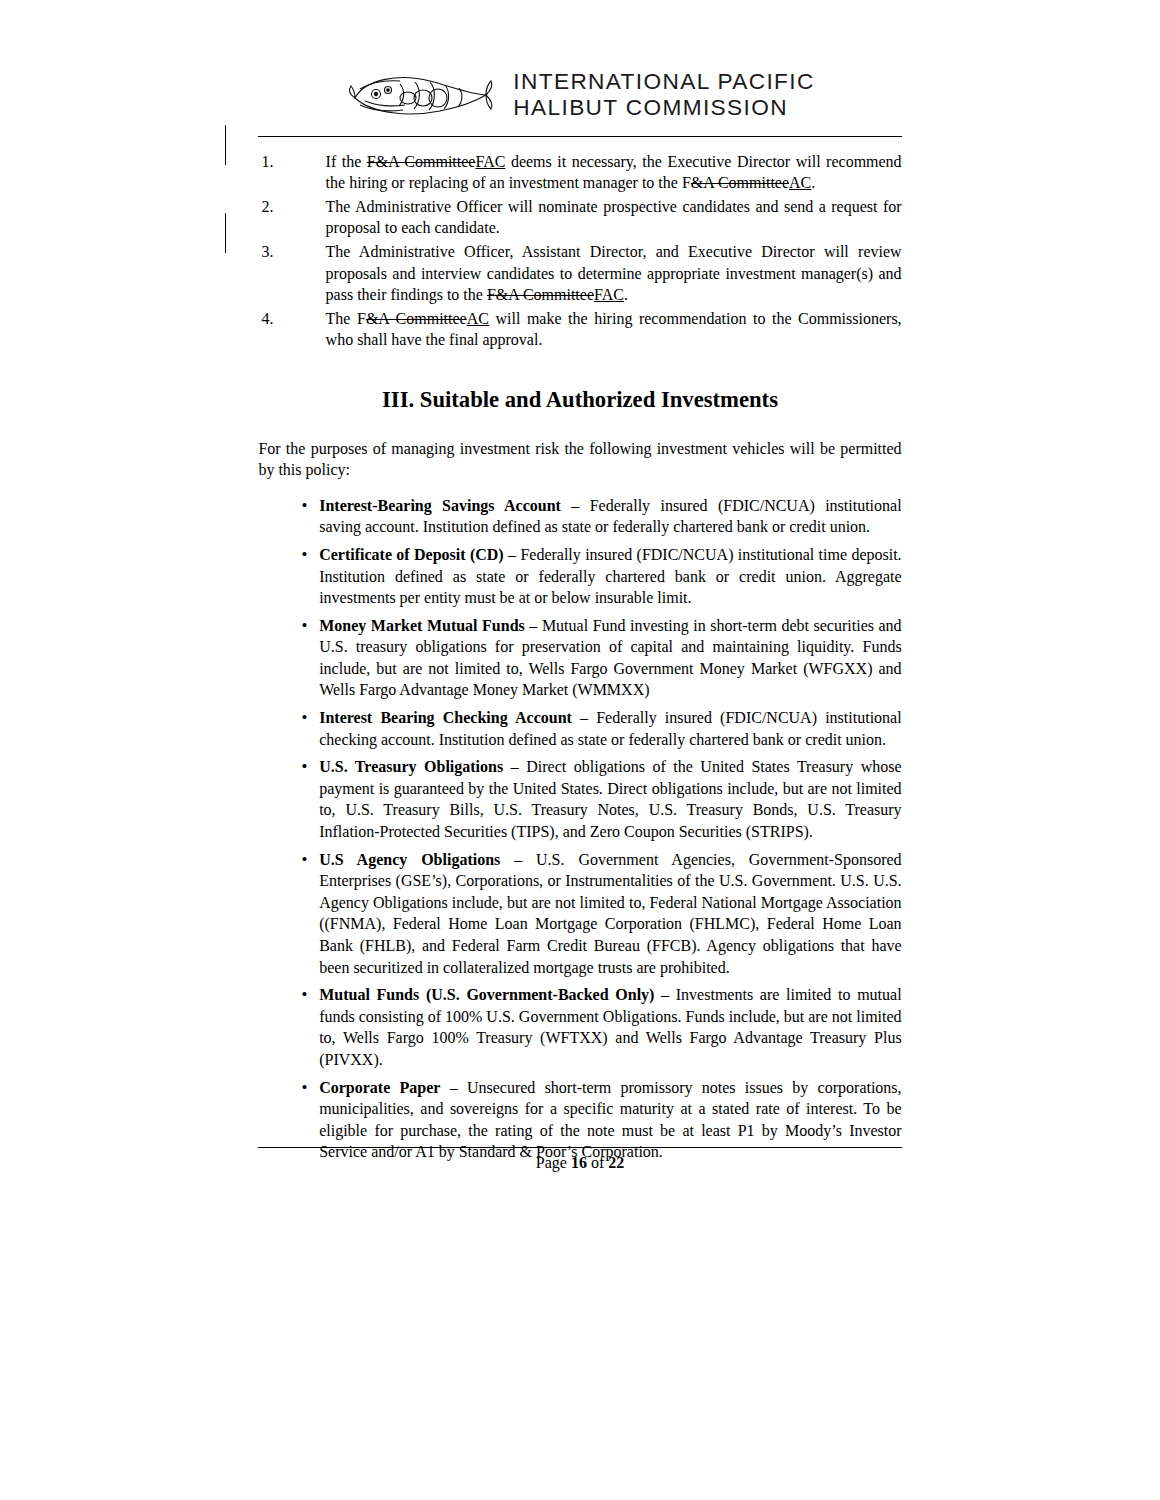International Pacific
Halibut Commission
If the F&A Committee FAC deems it necessary, the Executive Director will recommend the hiring or replacing of an investment manager to the F&A Committee AC.
The Administrative Officer will nominate prospective candidates and send a request for proposal to each candidate.
The Administrative Officer, Assistant Director, and Executive Director will review proposals and interview candidates to determine appropriate investment manager(s) and pass their findings to the F&A Committee FAC.
The F&A Committee AC will make the hiring recommendation to the Commissioners, who shall have the final approval.
III. Suitable and Authorized Investments
For the purposes of managing investment risk the following investment vehicles will be permitted by this policy:
Interest-Bearing Savings Account – Federally insured (FDIC/NCUA) institutional saving account. Institution defined as state or federally chartered bank or credit union.
Certificate of Deposit (CD) – Federally insured (FDIC/NCUA) institutional time deposit. Institution defined as state or federally chartered bank or credit union. Aggregate investments per entity must be at or below insurable limit.
Money Market Mutual Funds – Mutual Fund investing in short-term debt securities and U.S. treasury obligations for preservation of capital and maintaining liquidity. Funds include, but are not limited to, Wells Fargo Government Money Market (WFGXX) and Wells Fargo Advantage Money Market (WMMXX)
Interest Bearing Checking Account – Federally insured (FDIC/NCUA) institutional checking account. Institution defined as state or federally chartered bank or credit union.
U.S. Treasury Obligations – Direct obligations of the United States Treasury whose payment is guaranteed by the United States. Direct obligations include, but are not limited to, U.S. Treasury Bills, U.S. Treasury Notes, U.S. Treasury Bonds, U.S. Treasury Inflation-Protected Securities (TIPS), and Zero Coupon Securities (STRIPS).
U.S Agency Obligations – U.S. Government Agencies, Government-Sponsored Enterprises (GSE’s), Corporations, or Instrumentalities of the U.S. Government. U.S. U.S. Agency Obligations include, but are not limited to, Federal National Mortgage Association ((FNMA), Federal Home Loan Mortgage Corporation (FHLMC), Federal Home Loan Bank (FHLB), and Federal Farm Credit Bureau (FFCB). Agency obligations that have been securitized in collateralized mortgage trusts are prohibited.
Mutual Funds (U.S. Government-Backed Only) – Investments are limited to mutual funds consisting of 100% U.S. Government Obligations. Funds include, but are not limited to, Wells Fargo 100% Treasury (WFTXX) and Wells Fargo Advantage Treasury Plus (PIVXX).
Corporate Paper – Unsecured short-term promissory notes issues by corporations, municipalities, and sovereigns for a specific maturity at a stated rate of interest. To be eligible for purchase, the rating of the note must be at least P1 by Moody’s Investor Service and/or A1 by Standard & Poor’s Corporation.
Page 16 of 22